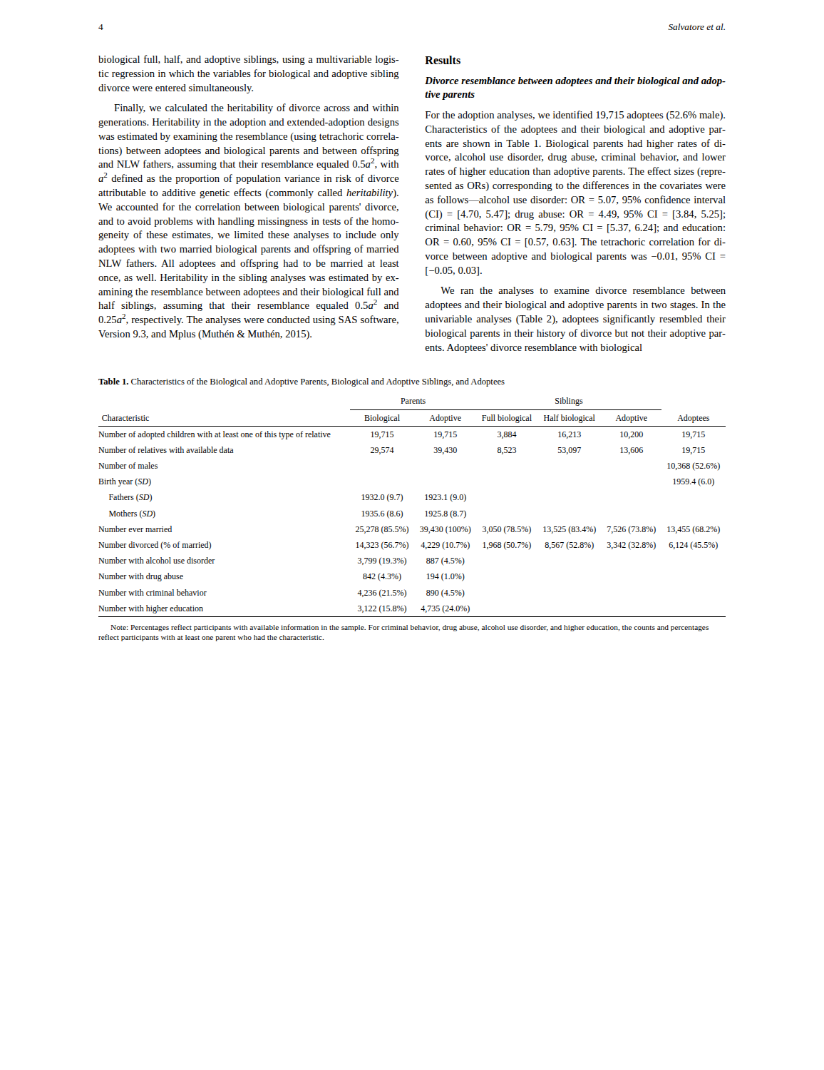4 Salvatore et al.
biological full, half, and adoptive siblings, using a multivariable logistic regression in which the variables for biological and adoptive sibling divorce were entered simultaneously.
Finally, we calculated the heritability of divorce across and within generations. Heritability in the adoption and extended-adoption designs was estimated by examining the resemblance (using tetrachoric correlations) between adoptees and biological parents and between offspring and NLW fathers, assuming that their resemblance equaled 0.5a2, with a2 defined as the proportion of population variance in risk of divorce attributable to additive genetic effects (commonly called heritability). We accounted for the correlation between biological parents' divorce, and to avoid problems with handling missingness in tests of the homogeneity of these estimates, we limited these analyses to include only adoptees with two married biological parents and offspring of married NLW fathers. All adoptees and offspring had to be married at least once, as well. Heritability in the sibling analyses was estimated by examining the resemblance between adoptees and their biological full and half siblings, assuming that their resemblance equaled 0.5a2 and 0.25a2, respectively. The analyses were conducted using SAS software, Version 9.3, and Mplus (Muthén & Muthén, 2015).
Results
Divorce resemblance between adoptees and their biological and adoptive parents
For the adoption analyses, we identified 19,715 adoptees (52.6% male). Characteristics of the adoptees and their biological and adoptive parents are shown in Table 1. Biological parents had higher rates of divorce, alcohol use disorder, drug abuse, criminal behavior, and lower rates of higher education than adoptive parents. The effect sizes (represented as ORs) corresponding to the differences in the covariates were as follows—alcohol use disorder: OR = 5.07, 95% confidence interval (CI) = [4.70, 5.47]; drug abuse: OR = 4.49, 95% CI = [3.84, 5.25]; criminal behavior: OR = 5.79, 95% CI = [5.37, 6.24]; and education: OR = 0.60, 95% CI = [0.57, 0.63]. The tetrachoric correlation for divorce between adoptive and biological parents was −0.01, 95% CI = [−0.05, 0.03].
We ran the analyses to examine divorce resemblance between adoptees and their biological and adoptive parents in two stages. In the univariable analyses (Table 2), adoptees significantly resembled their biological parents in their history of divorce but not their adoptive parents. Adoptees' divorce resemblance with biological
Table 1. Characteristics of the Biological and Adoptive Parents, Biological and Adoptive Siblings, and Adoptees
| | Parents | Siblings | |
| --- | --- | --- | --- |
| Characteristic | Biological | Adoptive | Full biological | Half biological | Adoptive | Adoptees |
| Number of adopted children with at least one of this type of relative | 19,715 | 19,715 | 3,884 | 16,213 | 10,200 | 19,715 |
| Number of relatives with available data | 29,574 | 39,430 | 8,523 | 53,097 | 13,606 | 19,715 |
| Number of males | | | | | | 10,368 (52.6%) |
| Birth year ( SD ) | | | | | | 1959.4 (6.0) |
| Fathers ( SD ) | 1932.0 (9.7) | 1923.1 (9.0) | | | | |
| Mothers ( SD ) | 1935.6 (8.6) | 1925.8 (8.7) | | | | |
| Number ever married | 25,278 (85.5%) | 39,430 (100%) | 3,050 (78.5%) | 13,525 (83.4%) | 7,526 (73.8%) | 13,455 (68.2%) |
| Number divorced (% of married) | 14,323 (56.7%) | 4,229 (10.7%) | 1,968 (50.7%) | 8,567 (52.8%) | 3,342 (32.8%) | 6,124 (45.5%) |
| Number with alcohol use disorder | 3,799 (19.3%) | 887 (4.5%) | | | | |
| Number with drug abuse | 842 (4.3%) | 194 (1.0%) | | | | |
| Number with criminal behavior | 4,236 (21.5%) | 890 (4.5%) | | | | |
| Number with higher education | 3,122 (15.8%) | 4,735 (24.0%) | | | | |
Note: Percentages reflect participants with available information in the sample. For criminal behavior, drug abuse, alcohol use disorder, and higher education, the counts and percentages reflect participants with at least one parent who had the characteristic.